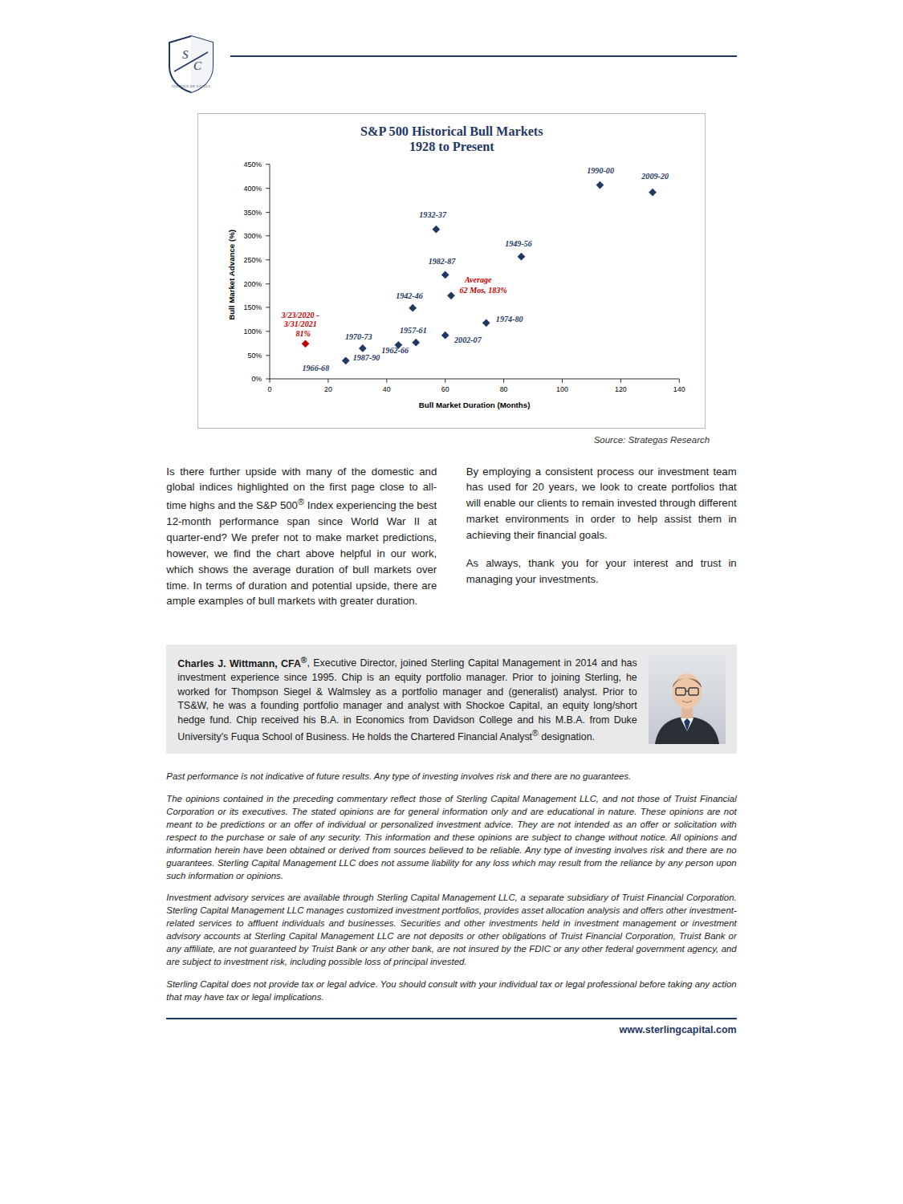S C FOUNDED ON VALUES
S&P 500 Historical Bull Markets 1928 to Present 450% 400% 350% 300% 250% 200% 150% 100% 50% 0% Bull Market Advance (%) 0 20 40 60 80 100 120 140 Bull Market Duration (Months) 1990-00 2009-20 1932-37 1949-56 1982-87 1942-46 1974-80 2002-07 1957-61 1962-66 1970-73 1987-90 1966-68 Average 62 Mos, 183% 3/23/2020 - 3/31/2021 81%
Source: Strategas Research
Is there further upside with many of the domestic and global indices highlighted on the first page close to all-time highs and the S&P 500® Index experiencing the best 12-month performance span since World War II at quarter-end? We prefer not to make market predictions, however, we find the chart above helpful in our work, which shows the average duration of bull markets over time. In terms of duration and potential upside, there are ample examples of bull markets with greater duration.
By employing a consistent process our investment team has used for 20 years, we look to create portfolios that will enable our clients to remain invested through different market environments in order to help assist them in achieving their financial goals.
As always, thank you for your interest and trust in managing your investments.
Charles J. Wittmann, CFA®, Executive Director, joined Sterling Capital Management in 2014 and has investment experience since 1995. Chip is an equity portfolio manager. Prior to joining Sterling, he worked for Thompson Siegel & Walmsley as a portfolio manager and (generalist) analyst. Prior to TS&W, he was a founding portfolio manager and analyst with Shockoe Capital, an equity long/short hedge fund. Chip received his B.A. in Economics from Davidson College and his M.B.A. from Duke University's Fuqua School of Business. He holds the Chartered Financial Analyst® designation.
Past performance is not indicative of future results. Any type of investing involves risk and there are no guarantees.
The opinions contained in the preceding commentary reflect those of Sterling Capital Management LLC, and not those of Truist Financial Corporation or its executives. The stated opinions are for general information only and are educational in nature. These opinions are not meant to be predictions or an offer of individual or personalized investment advice. They are not intended as an offer or solicitation with respect to the purchase or sale of any security. This information and these opinions are subject to change without notice. All opinions and information herein have been obtained or derived from sources believed to be reliable. Any type of investing involves risk and there are no guarantees. Sterling Capital Management LLC does not assume liability for any loss which may result from the reliance by any person upon such information or opinions.
Investment advisory services are available through Sterling Capital Management LLC, a separate subsidiary of Truist Financial Corporation. Sterling Capital Management LLC manages customized investment portfolios, provides asset allocation analysis and offers other investment-related services to affluent individuals and businesses. Securities and other investments held in investment management or investment advisory accounts at Sterling Capital Management LLC are not deposits or other obligations of Truist Financial Corporation, Truist Bank or any affiliate, are not guaranteed by Truist Bank or any other bank, are not insured by the FDIC or any other federal government agency, and are subject to investment risk, including possible loss of principal invested.
Sterling Capital does not provide tax or legal advice. You should consult with your individual tax or legal professional before taking any action that may have tax or legal implications.
www.sterlingcapital.com